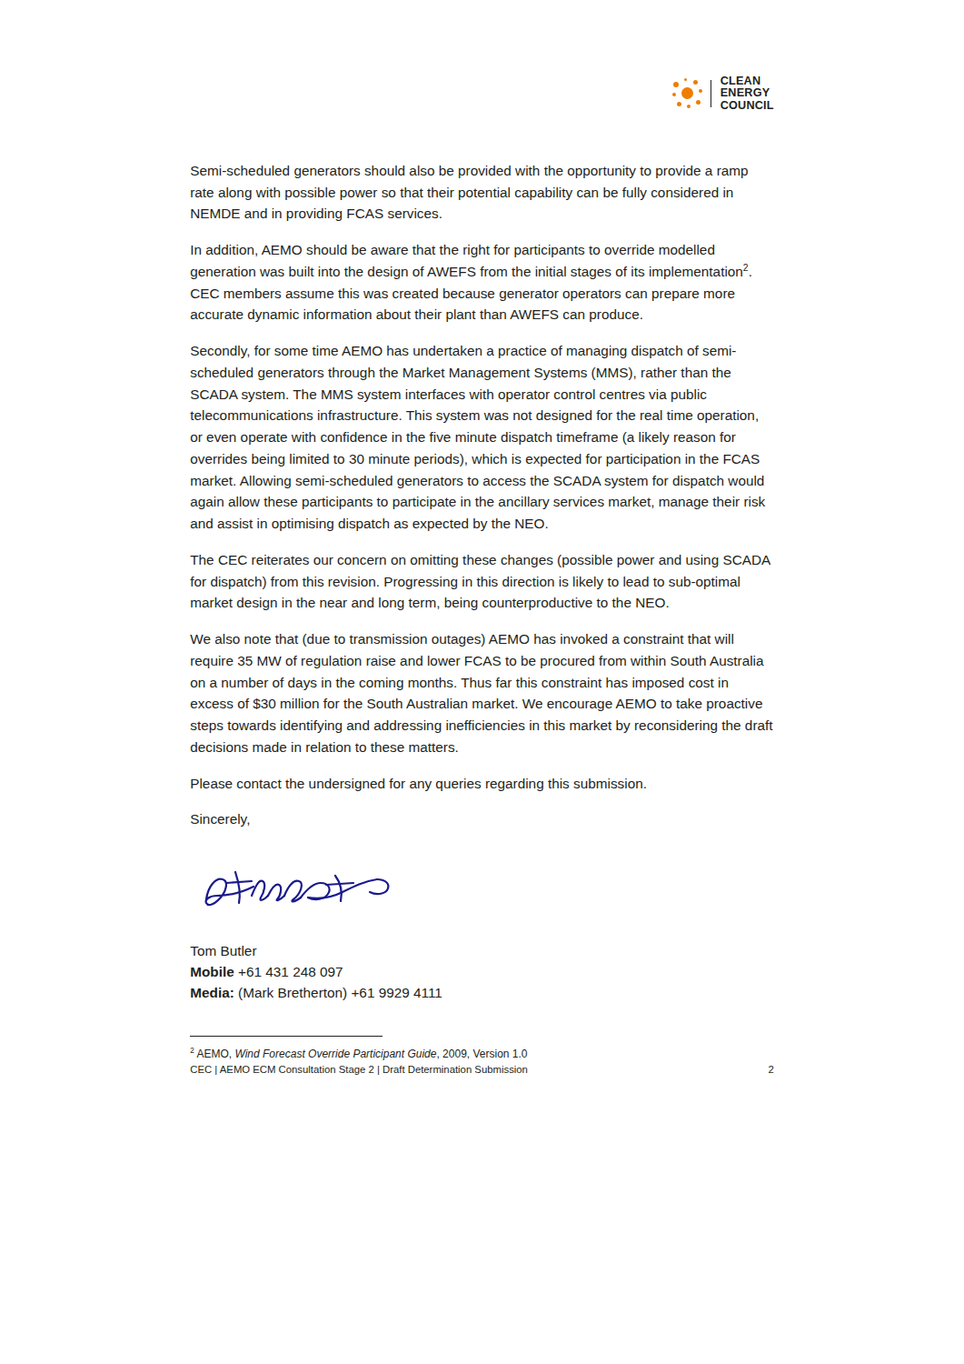Clean Energy Council
Semi-scheduled generators should also be provided with the opportunity to provide a ramp rate along with possible power so that their potential capability can be fully considered in NEMDE and in providing FCAS services.
In addition, AEMO should be aware that the right for participants to override modelled generation was built into the design of AWEFS from the initial stages of its implementation2. CEC members assume this was created because generator operators can prepare more accurate dynamic information about their plant than AWEFS can produce.
Secondly, for some time AEMO has undertaken a practice of managing dispatch of semi-scheduled generators through the Market Management Systems (MMS), rather than the SCADA system. The MMS system interfaces with operator control centres via public telecommunications infrastructure. This system was not designed for the real time operation, or even operate with confidence in the five minute dispatch timeframe (a likely reason for overrides being limited to 30 minute periods), which is expected for participation in the FCAS market. Allowing semi-scheduled generators to access the SCADA system for dispatch would again allow these participants to participate in the ancillary services market, manage their risk and assist in optimising dispatch as expected by the NEO.
The CEC reiterates our concern on omitting these changes (possible power and using SCADA for dispatch) from this revision. Progressing in this direction is likely to lead to sub-optimal market design in the near and long term, being counterproductive to the NEO.
We also note that (due to transmission outages) AEMO has invoked a constraint that will require 35 MW of regulation raise and lower FCAS to be procured from within South Australia on a number of days in the coming months. Thus far this constraint has imposed cost in excess of $30 million for the South Australian market. We encourage AEMO to take proactive steps towards identifying and addressing inefficiencies in this market by reconsidering the draft decisions made in relation to these matters.
Please contact the undersigned for any queries regarding this submission.
Sincerely,
Tom Butler
Mobile +61 431 248 097
Media: (Mark Bretherton) +61 9929 4111
2 AEMO, Wind Forecast Override Participant Guide, 2009, Version 1.0
CEC | AEMO ECM Consultation Stage 2 | Draft Determination Submission 2